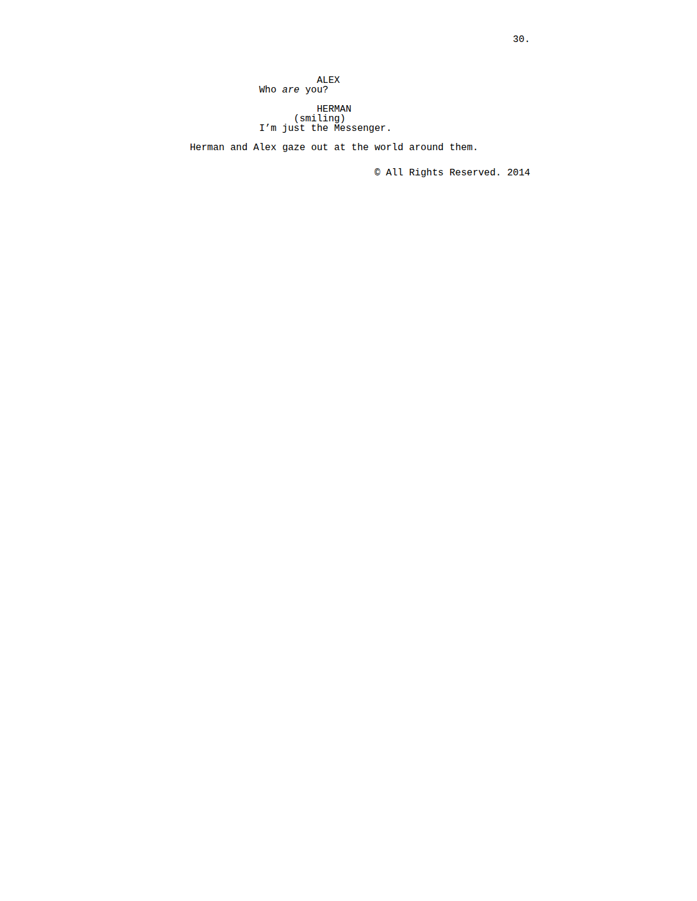30.
ALEX
Who are you?
HERMAN
(smiling)
I’m just the Messenger.
Herman and Alex gaze out at the world around them.
© All Rights Reserved. 2014